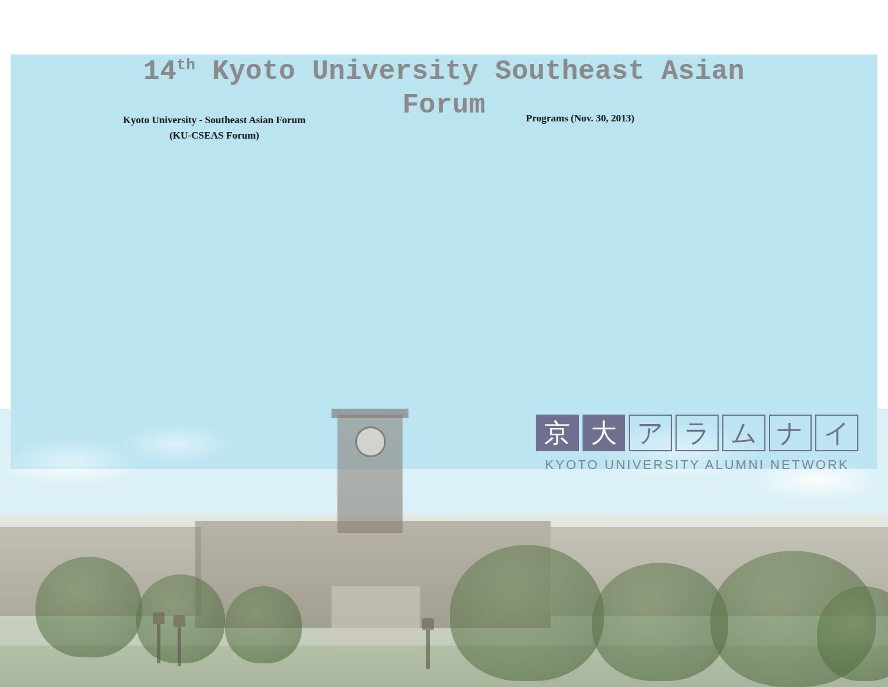14th Kyoto University Southeast Asian Forum
Kyoto University - Southeast Asian Forum
(KU-CSEAS Forum)
Programs (Nov. 30, 2013)
京
大
ア
ラ
ム
ナ
イ
KYOTO UNIVERSITY ALUMNI NETWORK